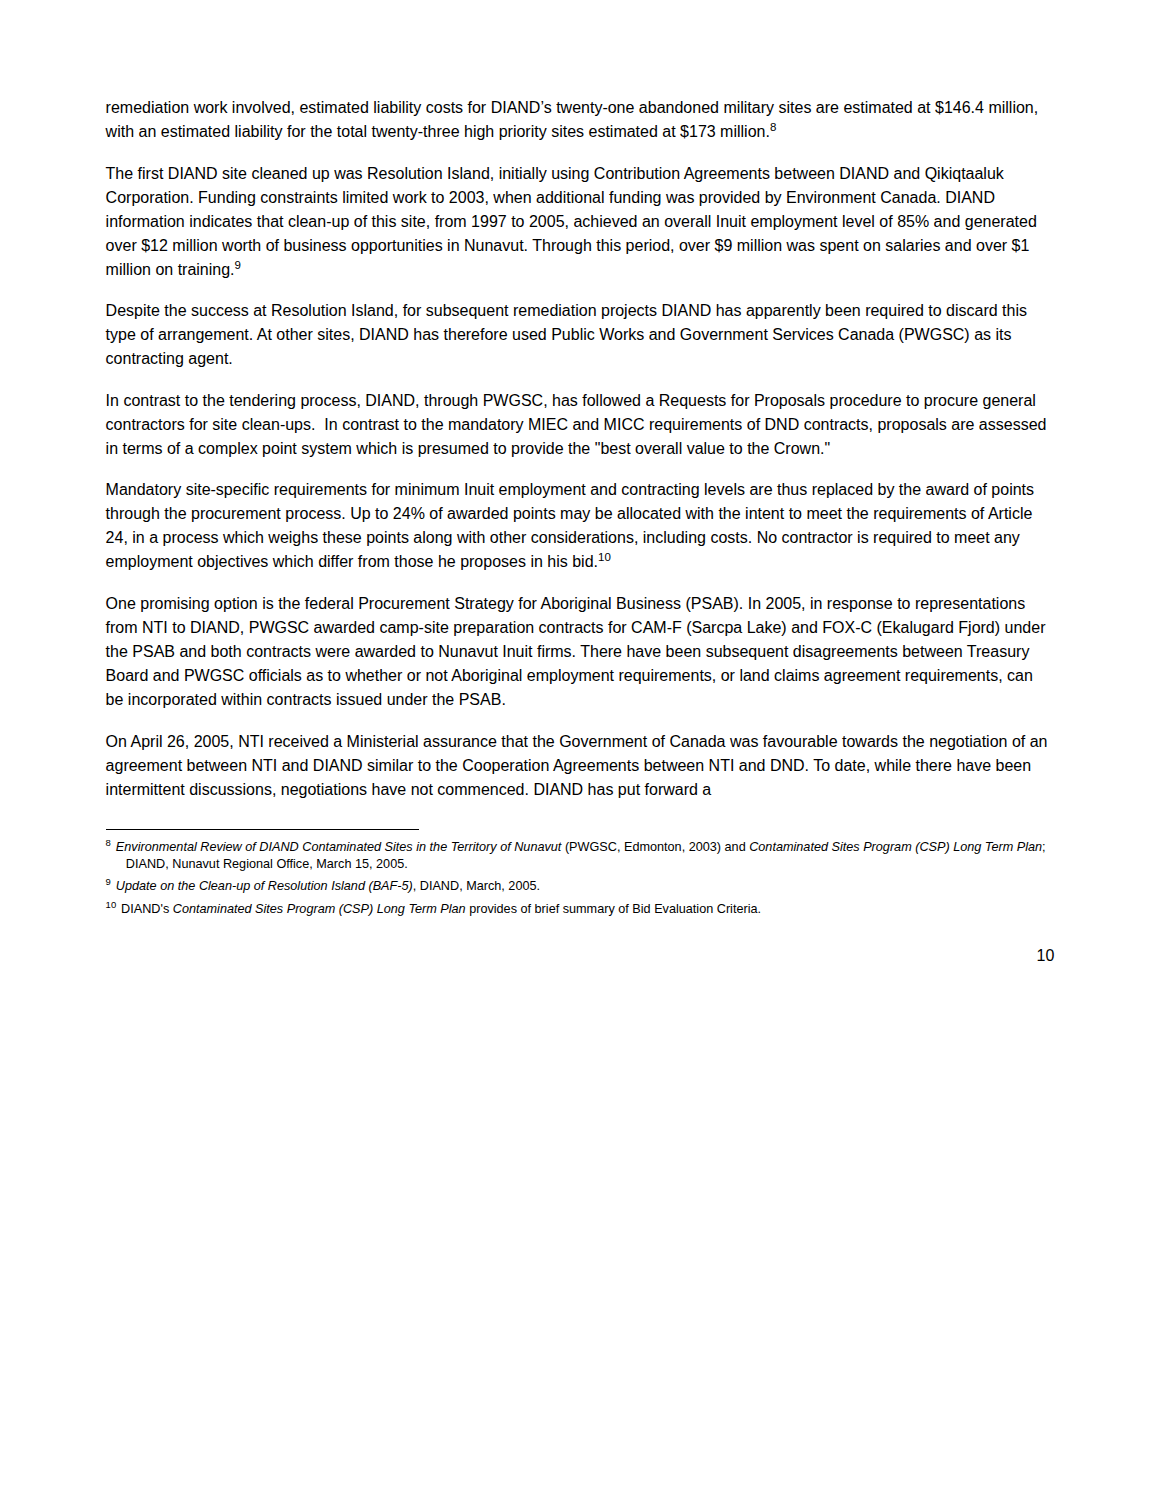remediation work involved, estimated liability costs for DIAND’s twenty-one abandoned military sites are estimated at $146.4 million, with an estimated liability for the total twenty-three high priority sites estimated at $173 million.8
The first DIAND site cleaned up was Resolution Island, initially using Contribution Agreements between DIAND and Qikiqtaaluk Corporation. Funding constraints limited work to 2003, when additional funding was provided by Environment Canada. DIAND information indicates that clean-up of this site, from 1997 to 2005, achieved an overall Inuit employment level of 85% and generated over $12 million worth of business opportunities in Nunavut. Through this period, over $9 million was spent on salaries and over $1 million on training.9
Despite the success at Resolution Island, for subsequent remediation projects DIAND has apparently been required to discard this type of arrangement. At other sites, DIAND has therefore used Public Works and Government Services Canada (PWGSC) as its contracting agent.
In contrast to the tendering process, DIAND, through PWGSC, has followed a Requests for Proposals procedure to procure general contractors for site clean-ups. In contrast to the mandatory MIEC and MICC requirements of DND contracts, proposals are assessed in terms of a complex point system which is presumed to provide the "best overall value to the Crown."
Mandatory site-specific requirements for minimum Inuit employment and contracting levels are thus replaced by the award of points through the procurement process. Up to 24% of awarded points may be allocated with the intent to meet the requirements of Article 24, in a process which weighs these points along with other considerations, including costs. No contractor is required to meet any employment objectives which differ from those he proposes in his bid.10
One promising option is the federal Procurement Strategy for Aboriginal Business (PSAB). In 2005, in response to representations from NTI to DIAND, PWGSC awarded camp-site preparation contracts for CAM-F (Sarcpa Lake) and FOX-C (Ekalugard Fjord) under the PSAB and both contracts were awarded to Nunavut Inuit firms. There have been subsequent disagreements between Treasury Board and PWGSC officials as to whether or not Aboriginal employment requirements, or land claims agreement requirements, can be incorporated within contracts issued under the PSAB.
On April 26, 2005, NTI received a Ministerial assurance that the Government of Canada was favourable towards the negotiation of an agreement between NTI and DIAND similar to the Cooperation Agreements between NTI and DND. To date, while there have been intermittent discussions, negotiations have not commenced. DIAND has put forward a
8 Environmental Review of DIAND Contaminated Sites in the Territory of Nunavut (PWGSC, Edmonton, 2003) and Contaminated Sites Program (CSP) Long Term Plan; DIAND, Nunavut Regional Office, March 15, 2005.
9 Update on the Clean-up of Resolution Island (BAF-5), DIAND, March, 2005.
10 DIAND's Contaminated Sites Program (CSP) Long Term Plan provides of brief summary of Bid Evaluation Criteria.
10